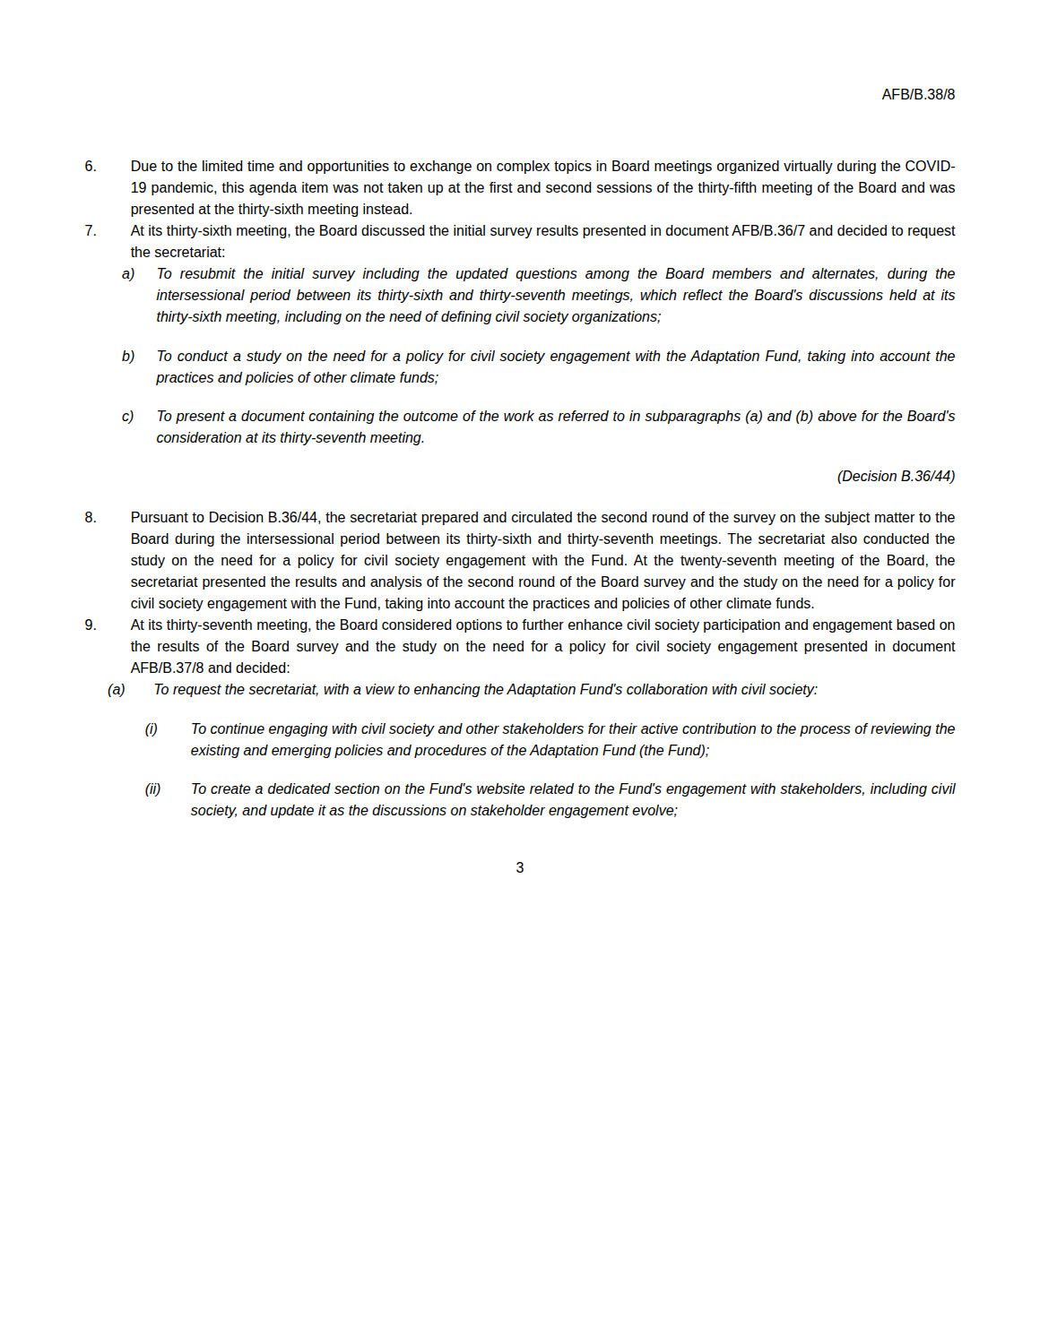AFB/B.38/8
6.
Due to the limited time and opportunities to exchange on complex topics in Board meetings organized virtually during the COVID-19 pandemic, this agenda item was not taken up at the first and second sessions of the thirty-fifth meeting of the Board and was presented at the thirty-sixth meeting instead.
7.
At its thirty-sixth meeting, the Board discussed the initial survey results presented in document AFB/B.36/7 and decided to request the secretariat:
a)
To resubmit the initial survey including the updated questions among the Board members and alternates, during the intersessional period between its thirty-sixth and thirty-seventh meetings, which reflect the Board's discussions held at its thirty-sixth meeting, including on the need of defining civil society organizations;
b)
To conduct a study on the need for a policy for civil society engagement with the Adaptation Fund, taking into account the practices and policies of other climate funds;
c)
To present a document containing the outcome of the work as referred to in subparagraphs (a) and (b) above for the Board's consideration at its thirty-seventh meeting.
(Decision B.36/44)
8.
Pursuant to Decision B.36/44, the secretariat prepared and circulated the second round of the survey on the subject matter to the Board during the intersessional period between its thirty-sixth and thirty-seventh meetings. The secretariat also conducted the study on the need for a policy for civil society engagement with the Fund. At the twenty-seventh meeting of the Board, the secretariat presented the results and analysis of the second round of the Board survey and the study on the need for a policy for civil society engagement with the Fund, taking into account the practices and policies of other climate funds.
9.
At its thirty-seventh meeting, the Board considered options to further enhance civil society participation and engagement based on the results of the Board survey and the study on the need for a policy for civil society engagement presented in document AFB/B.37/8 and decided:
(a)
To request the secretariat, with a view to enhancing the Adaptation Fund's collaboration with civil society:
(i)
To continue engaging with civil society and other stakeholders for their active contribution to the process of reviewing the existing and emerging policies and procedures of the Adaptation Fund (the Fund);
(ii)
To create a dedicated section on the Fund's website related to the Fund's engagement with stakeholders, including civil society, and update it as the discussions on stakeholder engagement evolve;
3